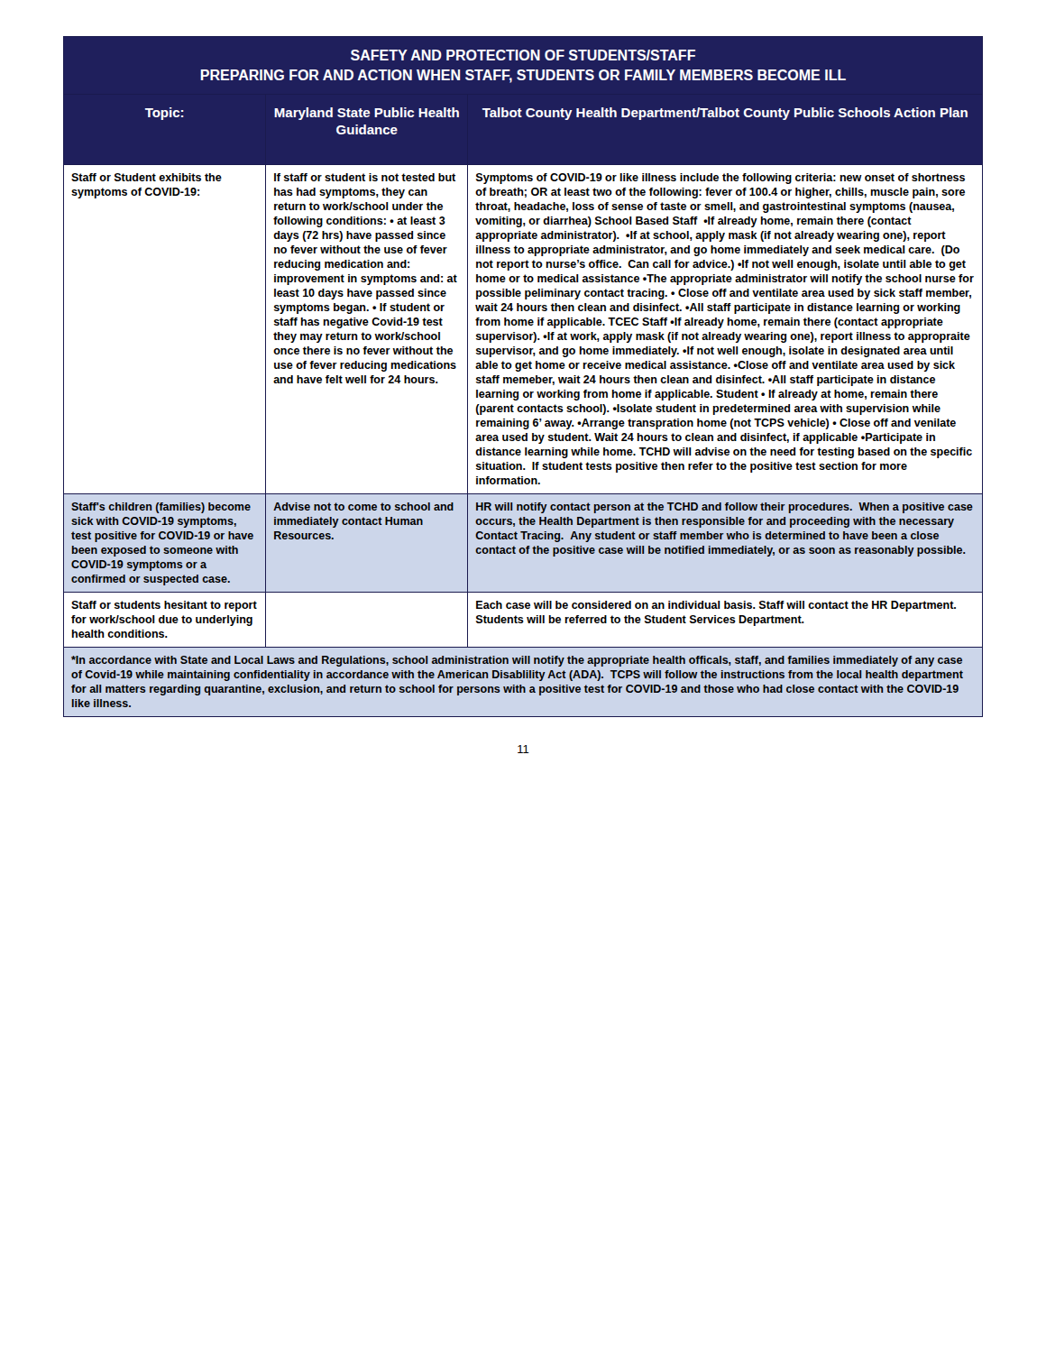| SAFETY AND PROTECTION OF STUDENTS/STAFF PREPARING FOR AND ACTION WHEN STAFF, STUDENTS OR FAMILY MEMBERS BECOME ILL |
| --- |
| Topic: | Maryland State Public Health Guidance | Talbot County Health Department/Talbot County Public Schools Action Plan |
| Staff or Student exhibits the symptoms of COVID-19: | If staff or student is not tested but has had symptoms, they can return to work/school under the following conditions: • at least 3 days (72 hrs) have passed since no fever without the use of fever reducing medication and: improvement in symptoms and: at least 10 days have passed since symptoms began. • If student or staff has negative Covid-19 test they may return to work/school once there is no fever without the use of fever reducing medications and have felt well for 24 hours. | Symptoms of COVID-19 or like illness include the following criteria: new onset of shortness of breath; OR at least two of the following: fever of 100.4 or higher, chills, muscle pain, sore throat, headache, loss of sense of taste or smell, and gastrointestinal symptoms (nausea, vomiting, or diarrhea) School Based Staff •If already home, remain there (contact appropriate administrator). •If at school, apply mask (if not already wearing one), report illness to appropriate administrator, and go home immediately and seek medical care. (Do not report to nurse’s office. Can call for advice.) •If not well enough, isolate until able to get home or to medical assistance •The appropriate administrator will notify the school nurse for possible peliminary contact tracing. • Close off and ventilate area used by sick staff member, wait 24 hours then clean and disinfect. •All staff participate in distance learning or working from home if applicable. TCEC Staff •If already home, remain there (contact appropriate supervisor). •If at work, apply mask (if not already wearing one), report illness to appropraite supervisor, and go home immediately. •If not well enough, isolate in designated area until able to get home or receive medical assistance. •Close off and ventilate area used by sick staff memeber, wait 24 hours then clean and disinfect. •All staff participate in distance learning or working from home if applicable. Student • If already at home, remain there (parent contacts school). •Isolate student in predetermined area with supervision while remaining 6’ away. •Arrange transpration home (not TCPS vehicle) • Close off and venilate area used by student. Wait 24 hours to clean and disinfect, if applicable •Participate in distance learning while home. TCHD will advise on the need for testing based on the specific situation. If student tests positive then refer to the positive test section for more information. |
| Staff's children (families) become sick with COVID-19 symptoms, test positive for COVID-19 or have been exposed to someone with COVID-19 symptoms or a confirmed or suspected case. | Advise not to come to school and immediately contact Human Resources. | HR will notify contact person at the TCHD and follow their procedures. When a positive case occurs, the Health Department is then responsible for and proceeding with the necessary Contact Tracing. Any student or staff member who is determined to have been a close contact of the positive case will be notified immediately, or as soon as reasonably possible. |
| Staff or students hesitant to report for work/school due to underlying health conditions. | | Each case will be considered on an individual basis. Staff will contact the HR Department. Students will be referred to the Student Services Department. |
| *In accordance with State and Local Laws and Regulations, school administration will notify the appropriate health officals, staff, and families immediately of any case of Covid-19 while maintaining confidentiality in accordance with the American Disablility Act (ADA). TCPS will follow the instructions from the local health department for all matters regarding quarantine, exclusion, and return to school for persons with a positive test for COVID-19 and those who had close contact with the COVID-19 like illness. |
11